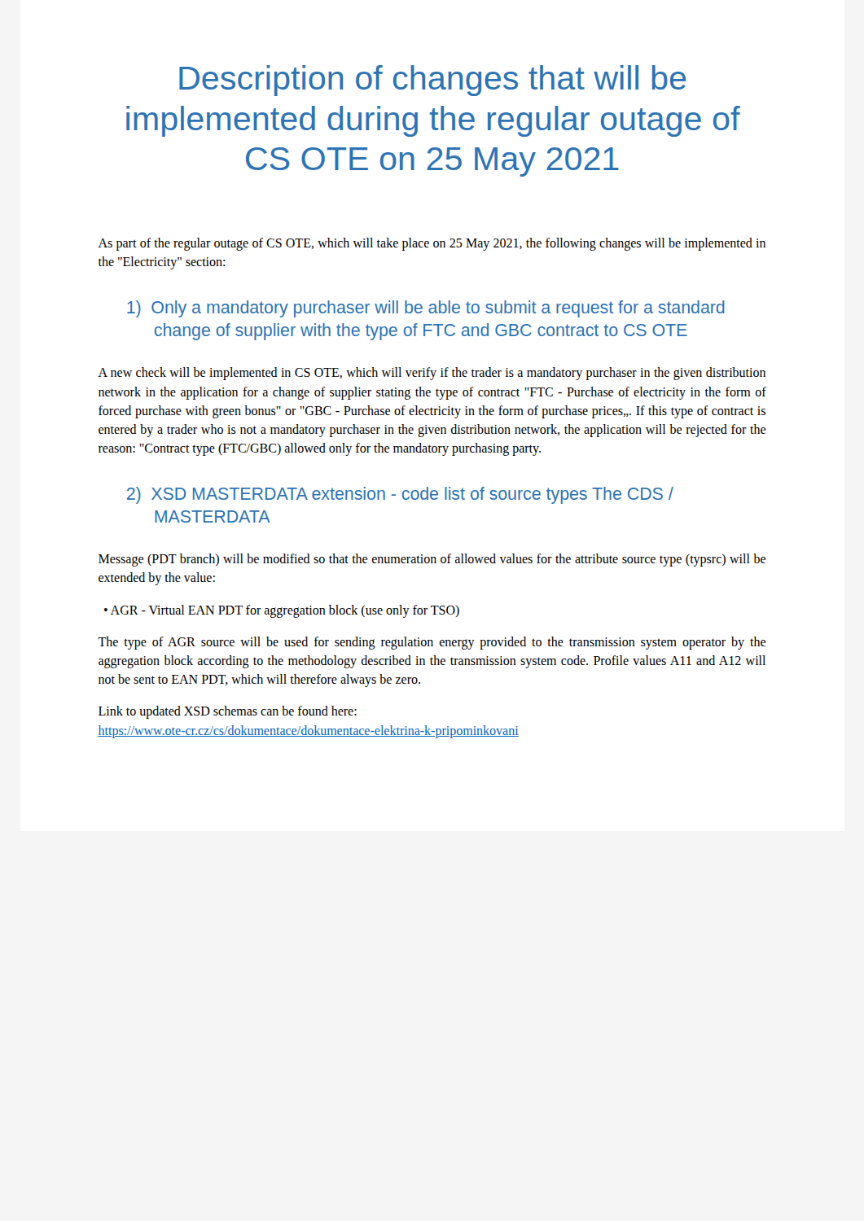Description of changes that will be implemented during the regular outage of CS OTE on 25 May 2021
As part of the regular outage of CS OTE, which will take place on 25 May 2021, the following changes will be implemented in the "Electricity" section:
Only a mandatory purchaser will be able to submit a request for a standard change of supplier with the type of FTC and GBC contract to CS OTE
A new check will be implemented in CS OTE, which will verify if the trader is a mandatory purchaser in the given distribution network in the application for a change of supplier stating the type of contract "FTC - Purchase of electricity in the form of forced purchase with green bonus" or "GBC - Purchase of electricity in the form of purchase prices„. If this type of contract is entered by a trader who is not a mandatory purchaser in the given distribution network, the application will be rejected for the reason: "Contract type (FTC/GBC) allowed only for the mandatory purchasing party.
XSD MASTERDATA extension - code list of source types The CDS / MASTERDATA
Message (PDT branch) will be modified so that the enumeration of allowed values for the attribute source type (typsrc) will be extended by the value:
• AGR - Virtual EAN PDT for aggregation block (use only for TSO)
The type of AGR source will be used for sending regulation energy provided to the transmission system operator by the aggregation block according to the methodology described in the transmission system code. Profile values A11 and A12 will not be sent to EAN PDT, which will therefore always be zero.
Link to updated XSD schemas can be found here:
https://www.ote-cr.cz/cs/dokumentace/dokumentace-elektrina-k-pripominkovani